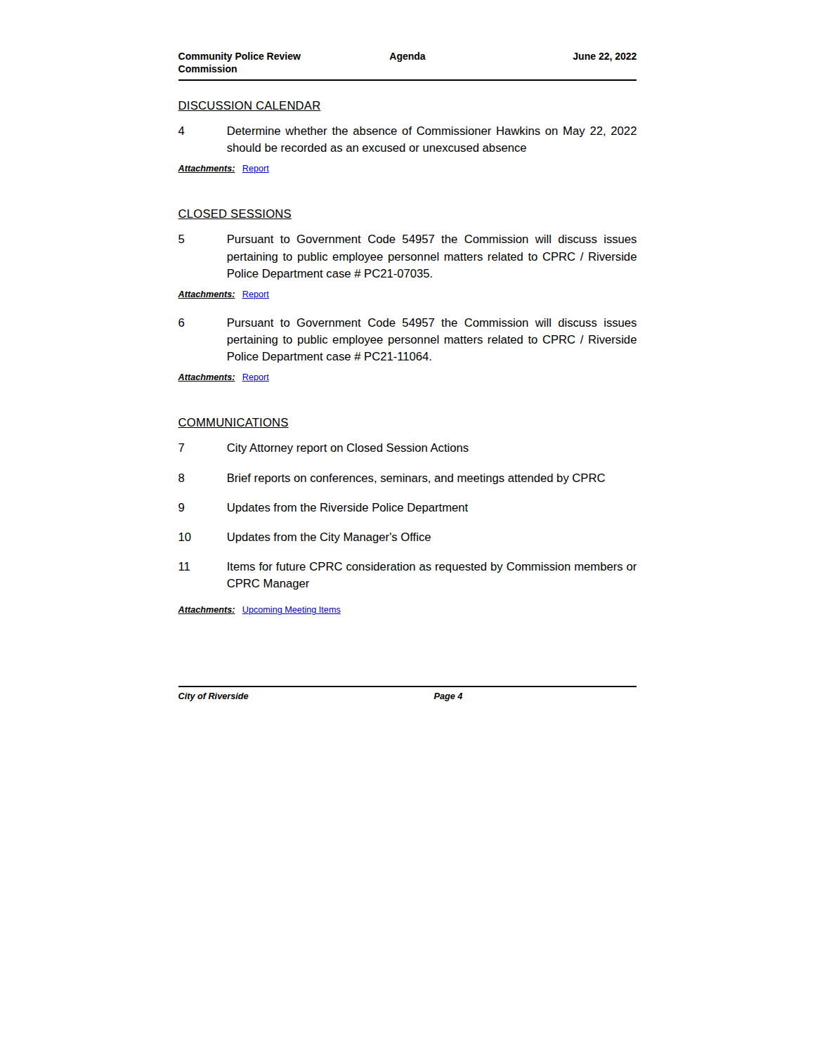Community Police Review
Commission
Agenda
June 22, 2022
DISCUSSION CALENDAR
4
Determine whether the absence of Commissioner Hawkins on May 22, 2022 should be recorded as an excused or unexcused absence
Attachments:
Report
CLOSED SESSIONS
5
Pursuant to Government Code 54957 the Commission will discuss issues pertaining to public employee personnel matters related to CPRC / Riverside Police Department case # PC21-07035.
Attachments:
Report
6
Pursuant to Government Code 54957 the Commission will discuss issues pertaining to public employee personnel matters related to CPRC / Riverside Police Department case # PC21-11064.
Attachments:
Report
COMMUNICATIONS
7
City Attorney report on Closed Session Actions
8
Brief reports on conferences, seminars, and meetings attended by CPRC
9
Updates from the Riverside Police Department
10
Updates from the City Manager's Office
11
Items for future CPRC consideration as requested by Commission members or CPRC Manager
Attachments:
Upcoming Meeting Items
City of Riverside
Page 4